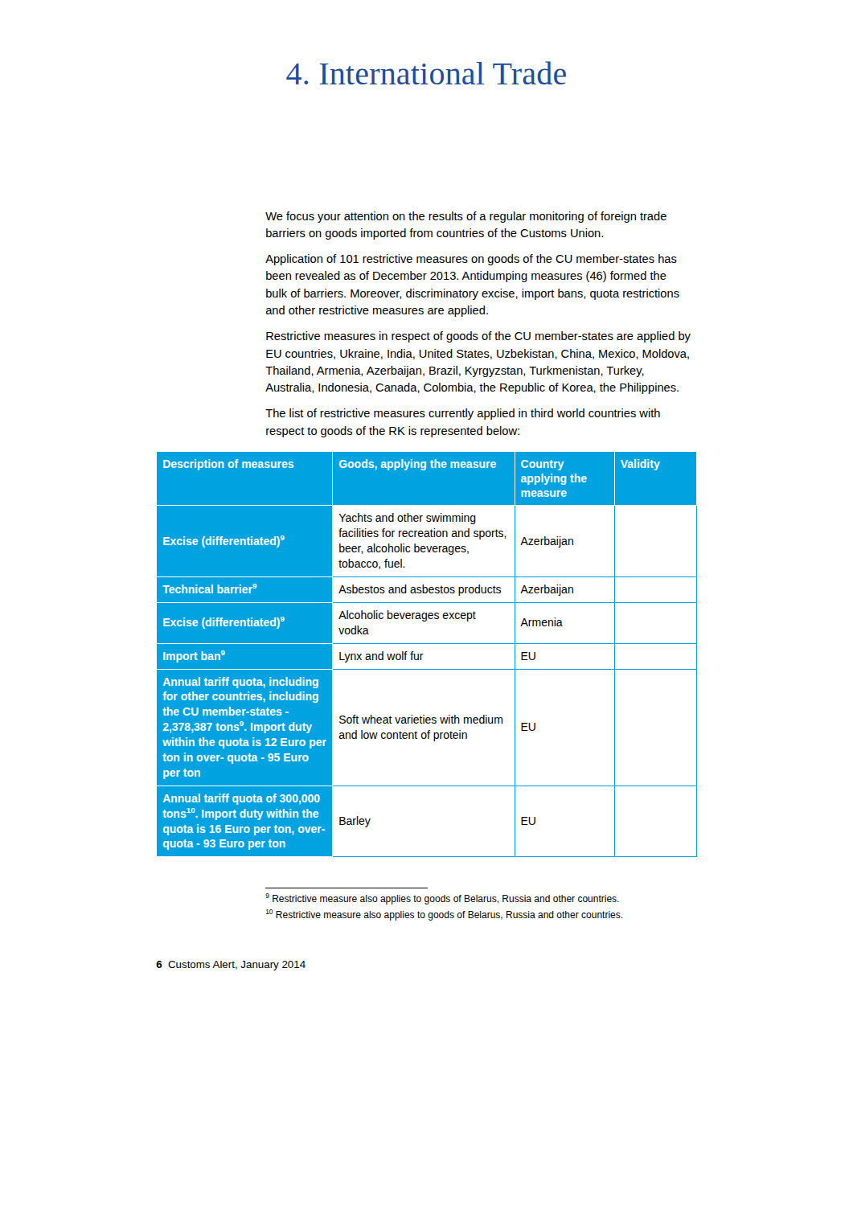4. International Trade
We focus your attention on the results of a regular monitoring of foreign trade barriers on goods imported from countries of the Customs Union.
Application of 101 restrictive measures on goods of the CU member-states has been revealed as of December 2013. Antidumping measures (46) formed the bulk of barriers. Moreover, discriminatory excise, import bans, quota restrictions and other restrictive measures are applied.
Restrictive measures in respect of goods of the CU member-states are applied by EU countries, Ukraine, India, United States, Uzbekistan, China, Mexico, Moldova, Thailand, Armenia, Azerbaijan, Brazil, Kyrgyzstan, Turkmenistan, Turkey, Australia, Indonesia, Canada, Colombia, the Republic of Korea, the Philippines.
The list of restrictive measures currently applied in third world countries with respect to goods of the RK is represented below:
| Description of measures | Goods, applying the measure | Country applying the measure | Validity |
| --- | --- | --- | --- |
| Excise (differentiated) 9 | Yachts and other swimming facilities for recreation and sports, beer, alcoholic beverages, tobacco, fuel. | Azerbaijan | |
| Technical barrier 9 | Asbestos and asbestos products | Azerbaijan | |
| Excise (differentiated) 9 | Alcoholic beverages except vodka | Armenia | |
| Import ban 9 | Lynx and wolf fur | EU | |
| Annual tariff quota, including for other countries, including the CU member-states - 2,378,387 tons 9 . Import duty within the quota is 12 Euro per ton in over- quota - 95 Euro per ton | Soft wheat varieties with medium and low content of protein | EU | |
| Annual tariff quota of 300,000 tons 10 . Import duty within the quota is 16 Euro per ton, over-quota - 93 Euro per ton | Barley | EU | |
9 Restrictive measure also applies to goods of Belarus, Russia and other countries.
10 Restrictive measure also applies to goods of Belarus, Russia and other countries.
6 Customs Alert, January 2014